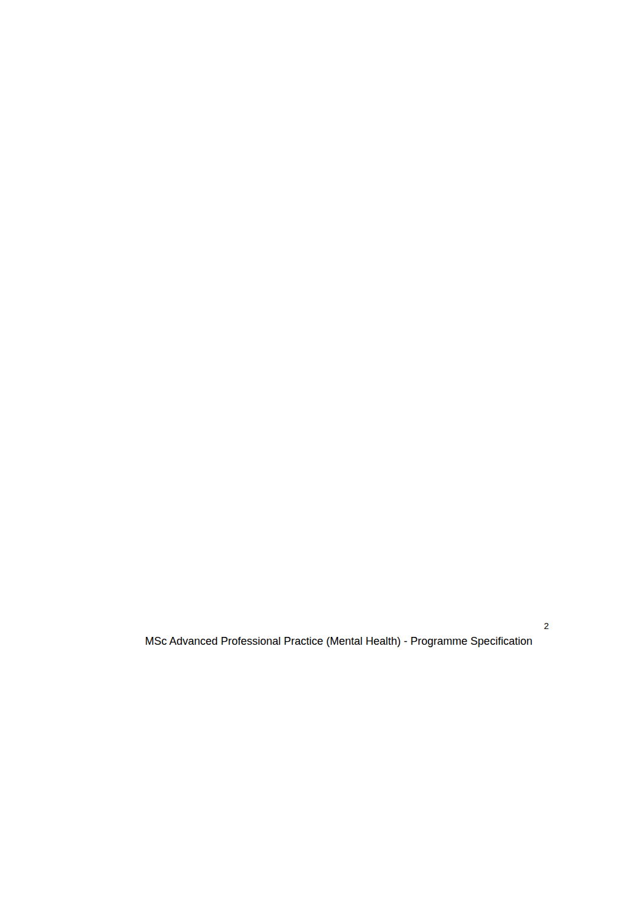MSc Advanced Professional Practice (Mental Health) - Programme Specification
2